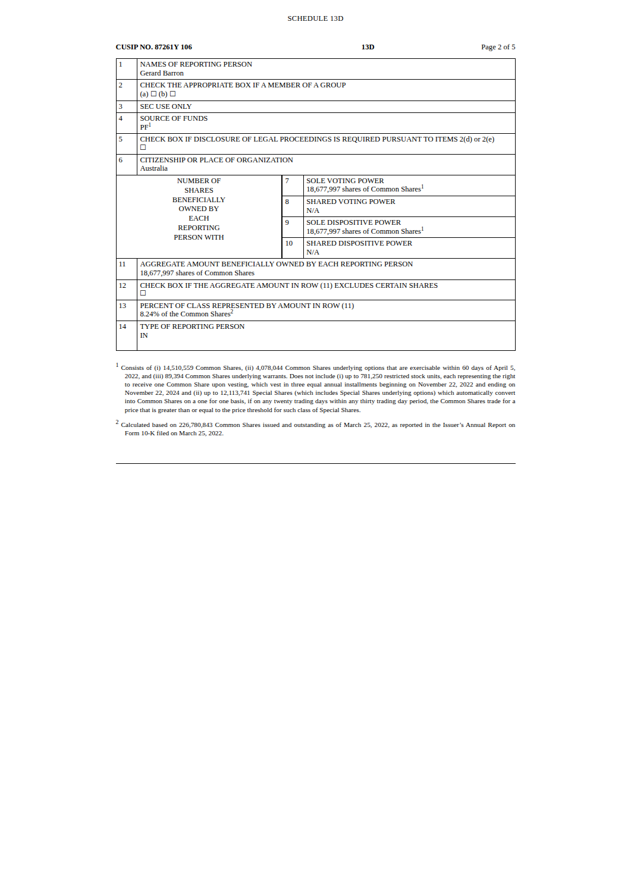SCHEDULE 13D
CUSIP NO. 87261Y 106
13D
Page 2 of 5
| 1 | NAMES OF REPORTING PERSON Gerard Barron |
| 2 | CHECK THE APPROPRIATE BOX IF A MEMBER OF A GROUP (a) ☐ (b) ☐ |
| 3 | SEC USE ONLY |
| 4 | SOURCE OF FUNDS PF 1 |
| 5 | CHECK BOX IF DISCLOSURE OF LEGAL PROCEEDINGS IS REQUIRED PURSUANT TO ITEMS 2(d) or 2(e) ☐ |
| 6 | CITIZENSHIP OR PLACE OF ORGANIZATION Australia |
| NUMBER OF SHARES BENEFICIALLY OWNED BY EACH REPORTING PERSON WITH | / 7 / SOLE VOTING POWER 18,677,997 shares of Common Shares 1 / / 8 / SHARED VOTING POWER N/A / / 9 / SOLE DISPOSITIVE POWER 18,677,997 shares of Common Shares 1 / / 10 / SHARED DISPOSITIVE POWER N/A / |
| 11 | AGGREGATE AMOUNT BENEFICIALLY OWNED BY EACH REPORTING PERSON 18,677,997 shares of Common Shares |
| 12 | CHECK BOX IF THE AGGREGATE AMOUNT IN ROW (11) EXCLUDES CERTAIN SHARES ☐ |
| 13 | PERCENT OF CLASS REPRESENTED BY AMOUNT IN ROW (11) 8.24% of the Common Shares 2 |
| 14 | TYPE OF REPORTING PERSON IN |
1 Consists of (i) 14,510,559 Common Shares, (ii) 4,078,044 Common Shares underlying options that are exercisable within 60 days of April 5, 2022, and (iii) 89,394 Common Shares underlying warrants. Does not include (i) up to 781,250 restricted stock units, each representing the right to receive one Common Share upon vesting, which vest in three equal annual installments beginning on November 22, 2022 and ending on November 22, 2024 and (ii) up to 12,113,741 Special Shares (which includes Special Shares underlying options) which automatically convert into Common Shares on a one for one basis, if on any twenty trading days within any thirty trading day period, the Common Shares trade for a price that is greater than or equal to the price threshold for such class of Special Shares.
2 Calculated based on 226,780,843 Common Shares issued and outstanding as of March 25, 2022, as reported in the Issuer’s Annual Report on Form 10-K filed on March 25, 2022.